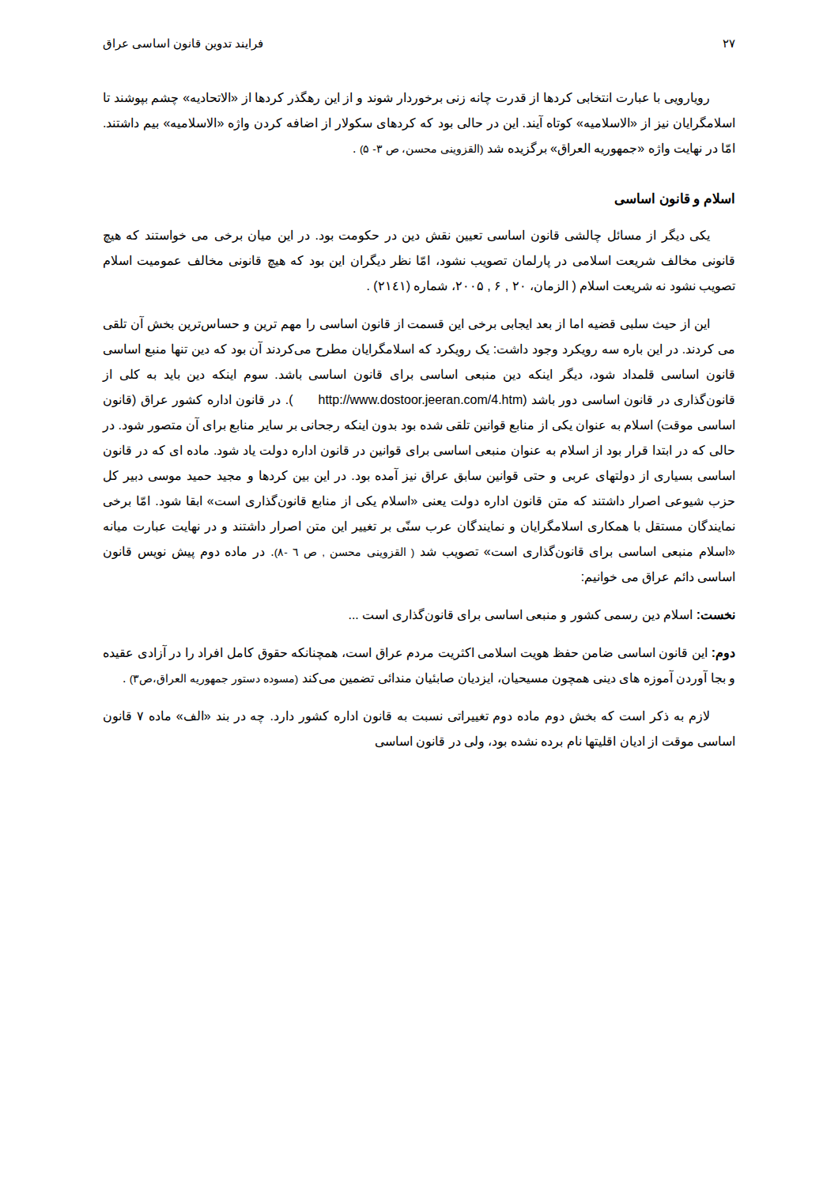۲۷ فرایند تدوین قانون اساسی عراق
رویارویی با عبارت انتخابی کردها از قدرت چانه زنی برخوردار شوند و از این رهگذر کردها از «الاتحادیه» چشم بپوشند تا اسلامگرایان نیز از «الاسلامیه» کوتاه آیند. این در حالی بود که کردهای سکولار از اضافه کردن واژه «الاسلامیه» بیم داشتند. امّا در نهایت واژه «جمهوریه العراق» برگزیده شد (القزوینی محسن، ص ۳- ۵) .
اسلام و قانون اساسی
یکی دیگر از مسائل چالشی قانون اساسی تعیین نقش دین در حکومت بود. در این میان برخی می خواستند که هیچ قانونی مخالف شریعت اسلامی در پارلمان تصویب نشود، امّا نظر دیگران این بود که هیچ قانونی مخالف عمومیت اسلام تصویب نشود نه شریعت اسلام ( الزمان، ۲۰ , ۶ , ۲۰۰۵، شماره (۲۱٤۱) .
این از حیث سلبی قضیه اما از بعد ایجابی برخی این قسمت از قانون اساسی را مهم ترین و حساس‌ترین بخش آن تلقی می کردند. در این باره سه رویکرد وجود داشت: یک رویکرد که اسلامگرایان مطرح می‌کردند آن بود که دین تنها منبع اساسی قانون اساسی قلمداد شود، دیگر اینکه دین منبعی اساسی برای قانون اساسی باشد. سوم اینکه دین باید به کلی از قانون‌گذاری در قانون اساسی دور باشد (http://www.dostoor.jeeran.com/4.htm). در قانون اداره کشور عراق (قانون اساسی موقت) اسلام به عنوان یکی از منابع قوانین تلقی شده بود بدون اینکه رجحانی بر سایر منابع برای آن متصور شود. در حالی که در ابتدا قرار بود از اسلام به عنوان منبعی اساسی برای قوانین در قانون اداره دولت یاد شود. ماده ای که در قانون اساسی بسیاری از دولتهای عربی و حتی قوانین سابق عراق نیز آمده بود. در این بین کردها و مجید حمید موسی دبیر کل حزب شیوعی اصرار داشتند که متن قانون اداره دولت یعنی «اسلام یکی از منابع قانون‌گذاری است» ابقا شود. امّا برخی نمایندگان مستقل با همکاری اسلامگرایان و نمایندگان عرب سنّی بر تغییر این متن اصرار داشتند و در نهایت عبارت میانه «اسلام منبعی اساسی برای قانون‌گذاری است» تصویب شد ( القزوینی محسن , ص ٦ -٨). در ماده دوم پیش نویس قانون اساسی دائم عراق می خوانیم:
نخست: اسلام دین رسمی کشور و منبعی اساسی برای قانون‌گذاری است ...
دوم: این قانون اساسی ضامن حفظ هویت اسلامی اکثریت مردم عراق است، همچنانکه حقوق کامل افراد را در آزادی عقیده و بجا آوردن آموزه های دینی همچون مسیحیان، ایزدیان صابئیان مندائی تضمین می‌کند (مسوده دستور جمهوریه العراق،ص۳) .
لازم به ذکر است که بخش دوم ماده دوم تغییراتی نسبت به قانون اداره کشور دارد. چه در بند «الف» ماده ۷ قانون اساسی موقت از ادیان اقلیتها نام برده نشده بود، ولی در قانون اساسی